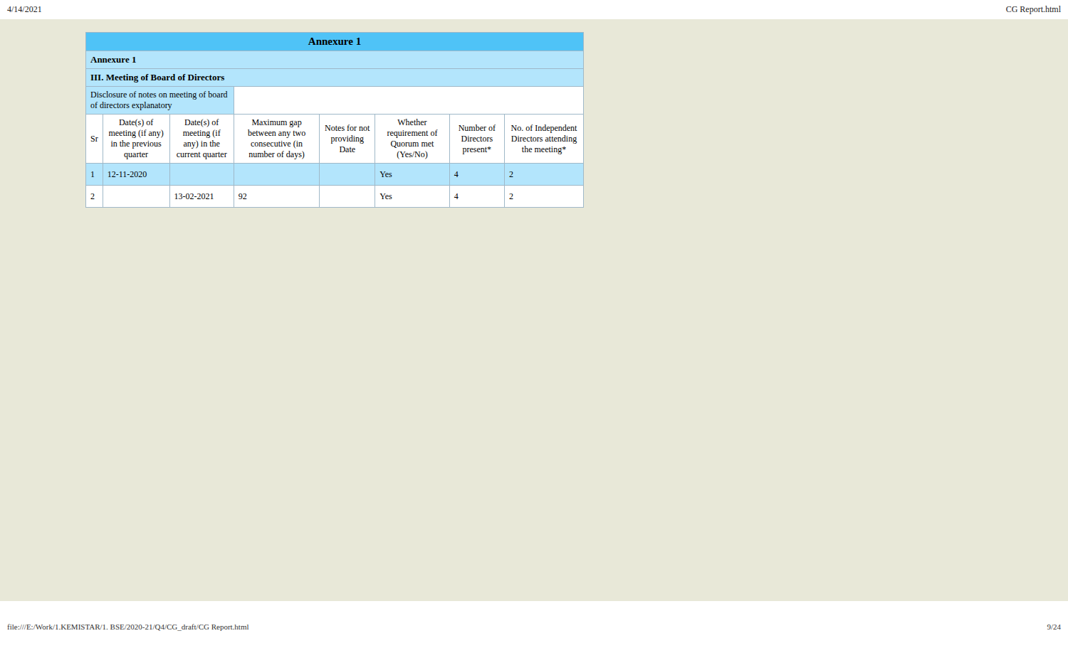4/14/2021 CG Report.html
| Annexure 1 |
| Annexure 1 |
| III. Meeting of Board of Directors |
| Disclosure of notes on meeting of board of directors explanatory | |
| Sr | Date(s) of meeting (if any) in the previous quarter | Date(s) of meeting (if any) in the current quarter | Maximum gap between any two consecutive (in number of days) | Notes for not providing Date | Whether requirement of Quorum met (Yes/No) | Number of Directors present* | No. of Independent Directors attending the meeting* |
| 1 | 12-11-2020 | | | | Yes | 4 | 2 |
| 2 | | 13-02-2021 | 92 | | Yes | 4 | 2 |
file:///E:/Work/1.KEMISTAR/1. BSE/2020-21/Q4/CG_draft/CG Report.html 9/24